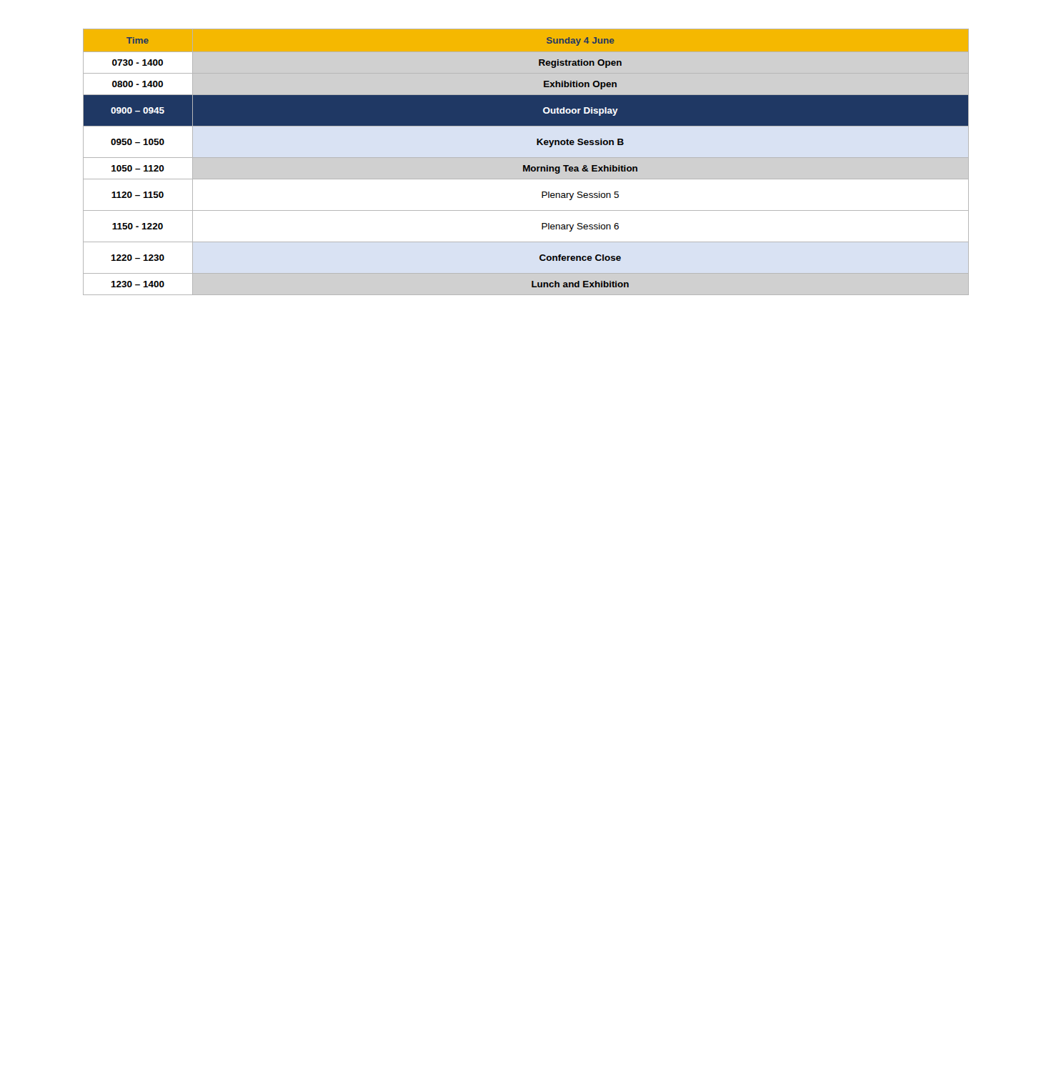| Time | Sunday 4 June |
| 0730 - 1400 | Registration Open |
| 0800 - 1400 | Exhibition Open |
| 0900 – 0945 | Outdoor Display |
| 0950 – 1050 | Keynote Session B |
| 1050 – 1120 | Morning Tea & Exhibition |
| 1120 – 1150 | Plenary Session 5 |
| 1150 - 1220 | Plenary Session 6 |
| 1220 – 1230 | Conference Close |
| 1230 – 1400 | Lunch and Exhibition |